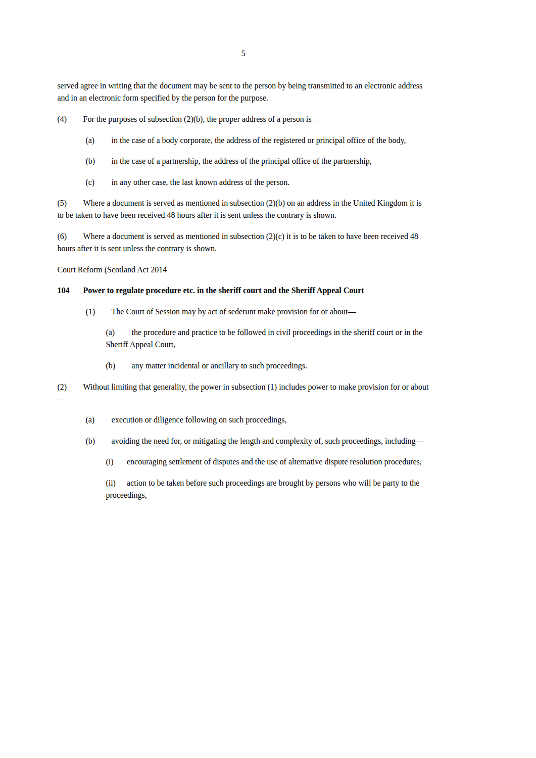5
served agree in writing that the document may be sent to the person by being transmitted to an electronic address and in an electronic form specified by the person for the purpose.
(4) For the purposes of subsection (2)(b), the proper address of a person is —
(a) in the case of a body corporate, the address of the registered or principal office of the body,
(b) in the case of a partnership, the address of the principal office of the partnership,
(c) in any other case, the last known address of the person.
(5) Where a document is served as mentioned in subsection (2)(b) on an address in the United Kingdom it is to be taken to have been received 48 hours after it is sent unless the contrary is shown.
(6) Where a document is served as mentioned in subsection (2)(c) it is to be taken to have been received 48 hours after it is sent unless the contrary is shown.
Court Reform (Scotland Act 2014
104 Power to regulate procedure etc. in the sheriff court and the Sheriff Appeal Court
(1) The Court of Session may by act of sederunt make provision for or about—
(a) the procedure and practice to be followed in civil proceedings in the sheriff court or in the Sheriff Appeal Court,
(b) any matter incidental or ancillary to such proceedings.
(2) Without limiting that generality, the power in subsection (1) includes power to make provision for or about—
(a) execution or diligence following on such proceedings,
(b) avoiding the need for, or mitigating the length and complexity of, such proceedings, including—
(i) encouraging settlement of disputes and the use of alternative dispute resolution procedures,
(ii) action to be taken before such proceedings are brought by persons who will be party to the proceedings,